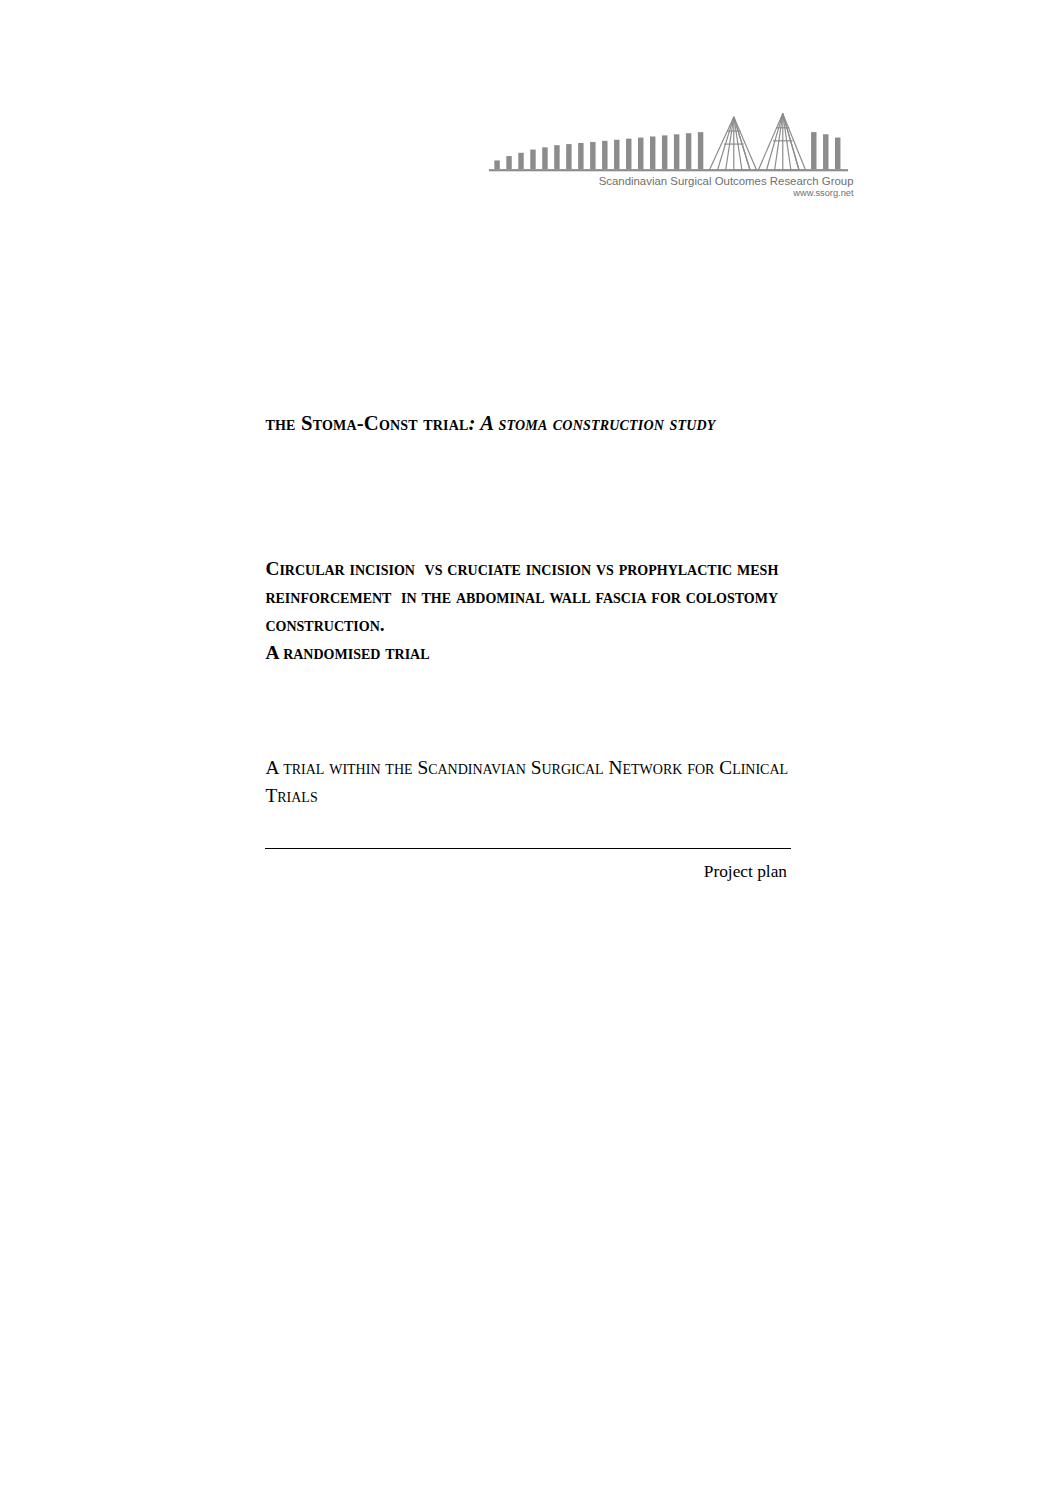Scandinavian Surgical Outcomes Research Group www.ssorg.net
the Stoma-Const trial: A stoma construction study
Circular incision vs cruciate incision vs prophylactic mesh reinforcement in the abdominal wall fascia for colostomy construction.
A randomised trial
A trial within the Scandinavian Surgical Network for Clinical Trials
Project plan